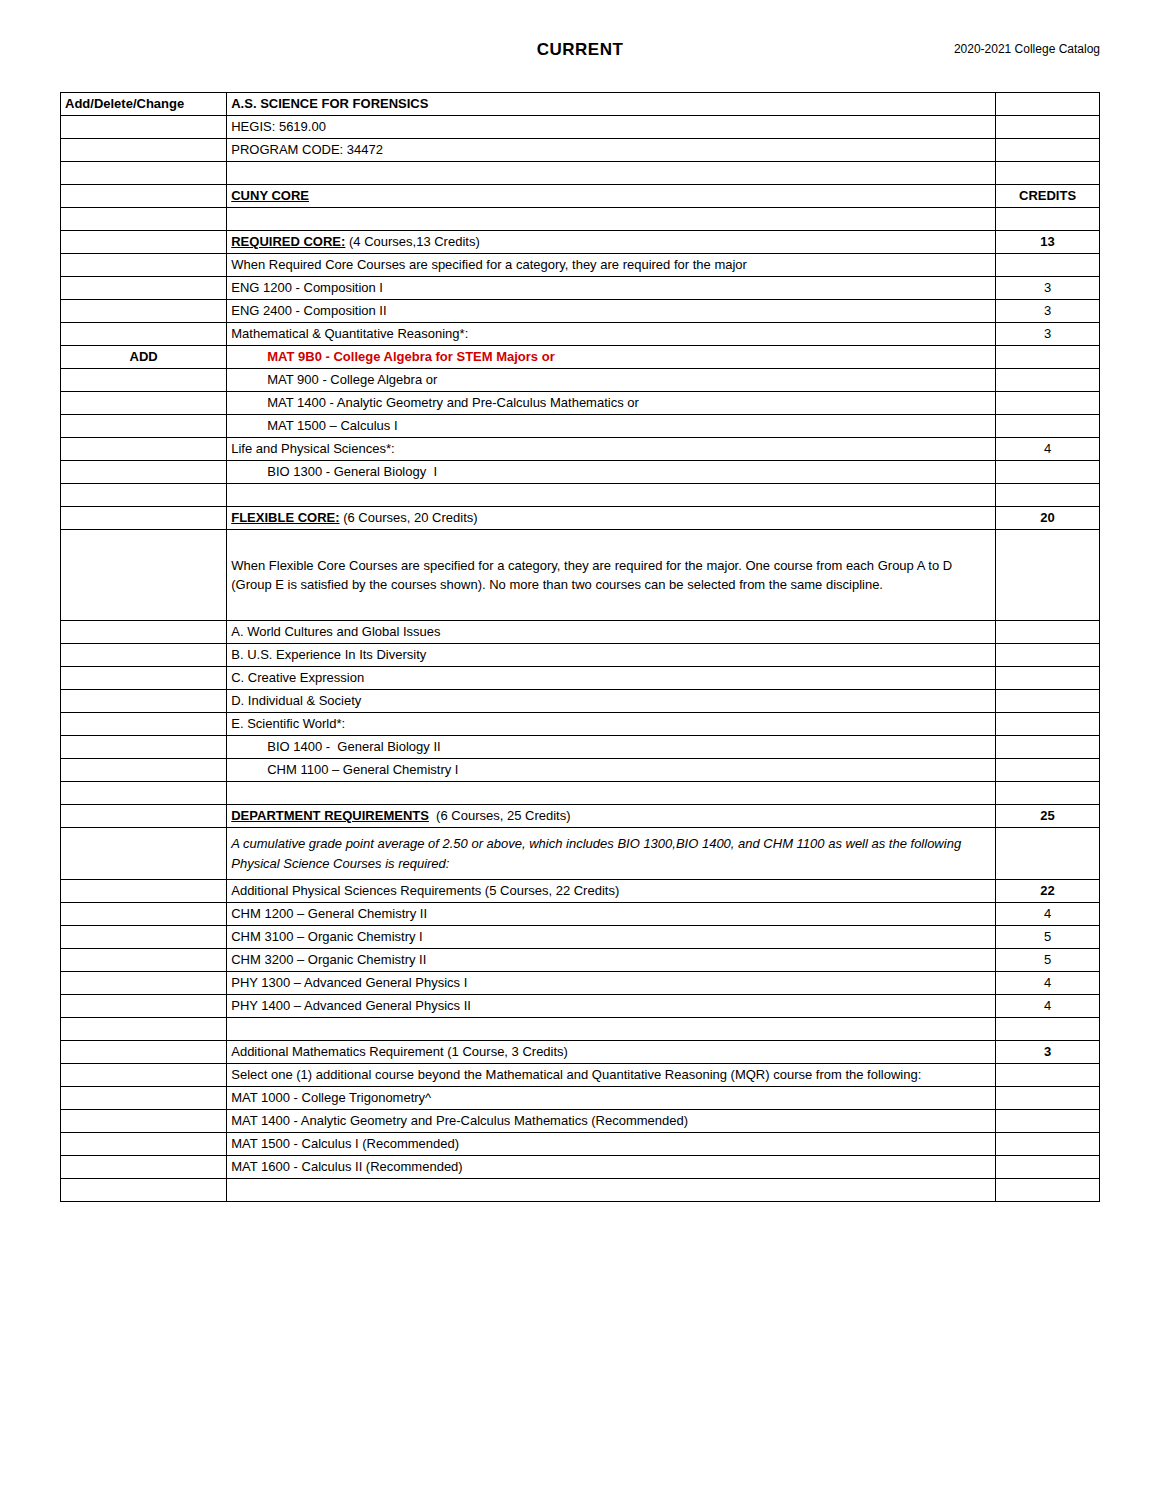CURRENT
2020-2021 College Catalog
| Add/Delete/Change | A.S. SCIENCE FOR FORENSICS | |
| | HEGIS: 5619.00 | |
| | PROGRAM CODE: 34472 | |
| | CUNY CORE | CREDITS |
| | REQUIRED CORE: (4 Courses,13 Credits) | 13 |
| | When Required Core Courses are specified for a category, they are required for the major | |
| | ENG 1200 - Composition I | 3 |
| | ENG 2400 - Composition II | 3 |
| | Mathematical & Quantitative Reasoning*: | 3 |
| ADD | MAT 9B0 - College Algebra for STEM Majors or | |
| | MAT 900 - College Algebra or | |
| | MAT 1400 - Analytic Geometry and Pre-Calculus Mathematics or | |
| | MAT 1500 – Calculus I | |
| | Life and Physical Sciences*: | 4 |
| | BIO 1300 - General Biology I | |
| | FLEXIBLE CORE: (6 Courses, 20 Credits) | 20 |
| | When Flexible Core Courses are specified for a category, they are required for the major. One course from each Group A to D (Group E is satisfied by the courses shown). No more than two courses can be selected from the same discipline. | |
| | A. World Cultures and Global Issues | |
| | B. U.S. Experience In Its Diversity | |
| | C. Creative Expression | |
| | D. Individual & Society | |
| | E. Scientific World*: | |
| | BIO 1400 - General Biology II | |
| | CHM 1100 – General Chemistry I | |
| | DEPARTMENT REQUIREMENTS (6 Courses, 25 Credits) | 25 |
| | A cumulative grade point average of 2.50 or above, which includes BIO 1300,BIO 1400, and CHM 1100 as well as the following Physical Science Courses is required: | |
| | Additional Physical Sciences Requirements (5 Courses, 22 Credits) | 22 |
| | CHM 1200 – General Chemistry II | 4 |
| | CHM 3100 – Organic Chemistry I | 5 |
| | CHM 3200 – Organic Chemistry II | 5 |
| | PHY 1300 – Advanced General Physics I | 4 |
| | PHY 1400 – Advanced General Physics II | 4 |
| | Additional Mathematics Requirement (1 Course, 3 Credits) | 3 |
| | Select one (1) additional course beyond the Mathematical and Quantitative Reasoning (MQR) course from the following: | |
| | MAT 1000 - College Trigonometry^ | |
| | MAT 1400 - Analytic Geometry and Pre-Calculus Mathematics (Recommended) | |
| | MAT 1500 - Calculus I (Recommended) | |
| | MAT 1600 - Calculus II (Recommended) | |